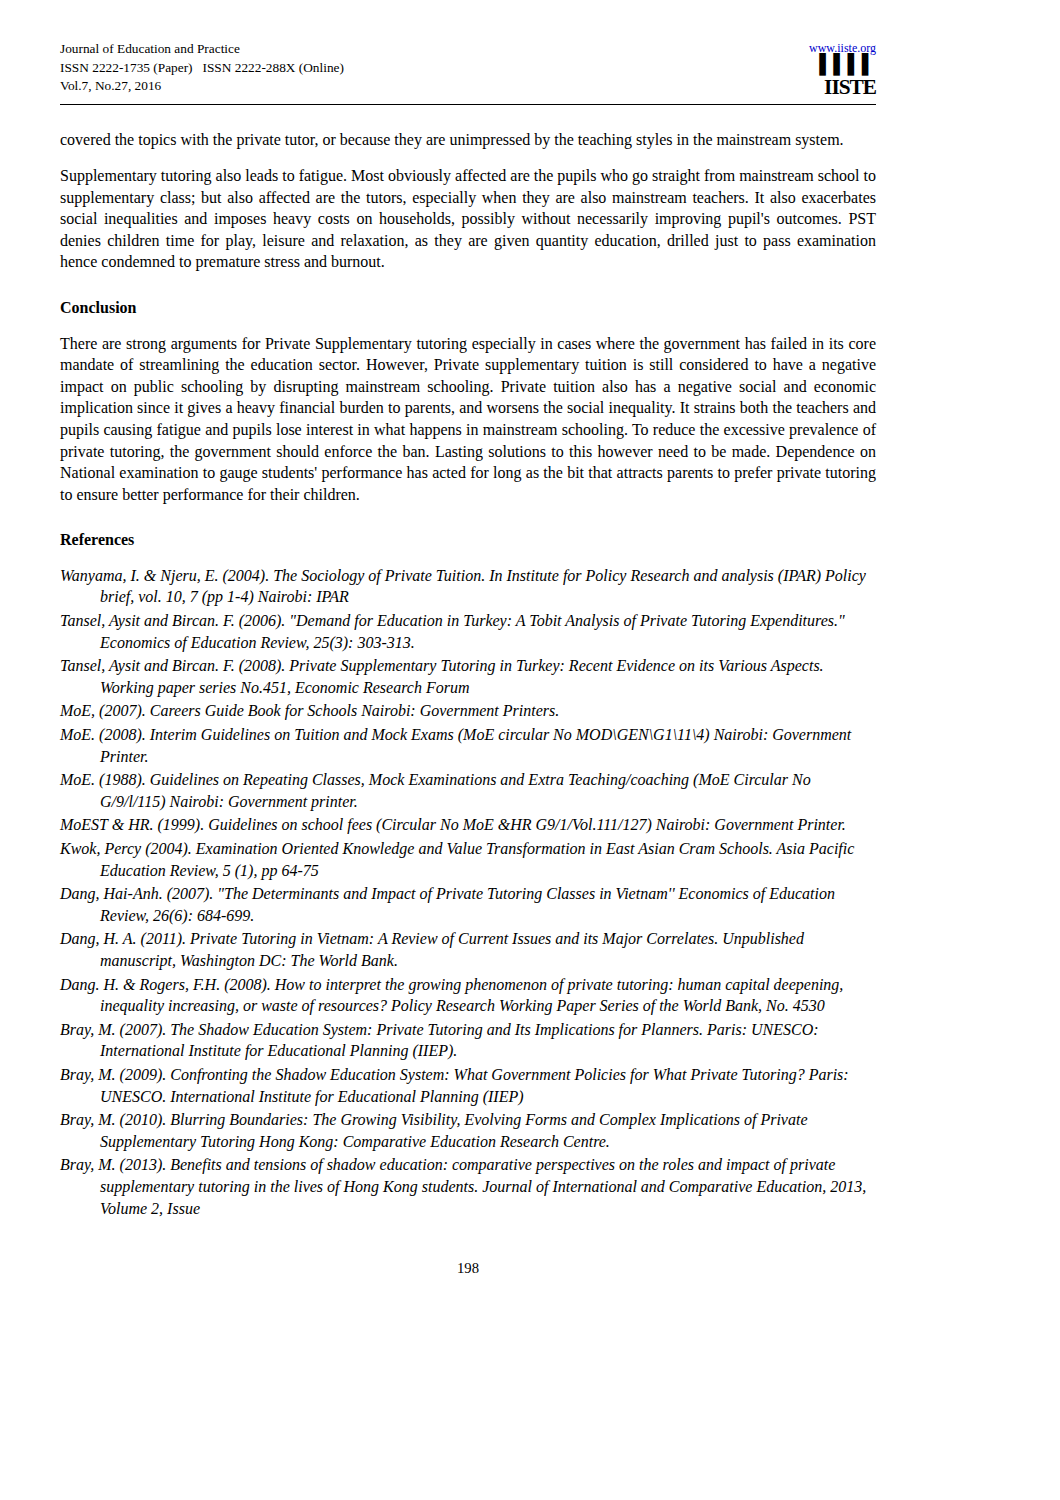Journal of Education and Practice
ISSN 2222-1735 (Paper) ISSN 2222-288X (Online)
Vol.7, No.27, 2016
www.iiste.org
▌▌▌▌
IISTE
covered the topics with the private tutor, or because they are unimpressed by the teaching styles in the mainstream system.
Supplementary tutoring also leads to fatigue. Most obviously affected are the pupils who go straight from mainstream school to supplementary class; but also affected are the tutors, especially when they are also mainstream teachers. It also exacerbates social inequalities and imposes heavy costs on households, possibly without necessarily improving pupil's outcomes. PST denies children time for play, leisure and relaxation, as they are given quantity education, drilled just to pass examination hence condemned to premature stress and burnout.
Conclusion
There are strong arguments for Private Supplementary tutoring especially in cases where the government has failed in its core mandate of streamlining the education sector. However, Private supplementary tuition is still considered to have a negative impact on public schooling by disrupting mainstream schooling. Private tuition also has a negative social and economic implication since it gives a heavy financial burden to parents, and worsens the social inequality. It strains both the teachers and pupils causing fatigue and pupils lose interest in what happens in mainstream schooling. To reduce the excessive prevalence of private tutoring, the government should enforce the ban. Lasting solutions to this however need to be made. Dependence on National examination to gauge students' performance has acted for long as the bit that attracts parents to prefer private tutoring to ensure better performance for their children.
References
Wanyama, I. & Njeru, E. (2004). The Sociology of Private Tuition. In Institute for Policy Research and analysis (IPAR) Policy brief, vol. 10, 7 (pp 1-4) Nairobi: IPAR
Tansel, Aysit and Bircan. F. (2006). "Demand for Education in Turkey: A Tobit Analysis of Private Tutoring Expenditures." Economics of Education Review, 25(3): 303-313.
Tansel, Aysit and Bircan. F. (2008). Private Supplementary Tutoring in Turkey: Recent Evidence on its Various Aspects. Working paper series No.451, Economic Research Forum
MoE, (2007). Careers Guide Book for Schools Nairobi: Government Printers.
MoE. (2008). Interim Guidelines on Tuition and Mock Exams (MoE circular No MOD\GEN\G1\11\4) Nairobi: Government Printer.
MoE. (1988). Guidelines on Repeating Classes, Mock Examinations and Extra Teaching/coaching (MoE Circular No G/9/l/115) Nairobi: Government printer.
MoEST & HR. (1999). Guidelines on school fees (Circular No MoE &HR G9/1/Vol.111/127) Nairobi: Government Printer.
Kwok, Percy (2004). Examination Oriented Knowledge and Value Transformation in East Asian Cram Schools. Asia Pacific Education Review, 5 (1), pp 64-75
Dang, Hai-Anh. (2007). "The Determinants and Impact of Private Tutoring Classes in Vietnam'' Economics of Education Review, 26(6): 684-699.
Dang, H. A. (2011). Private Tutoring in Vietnam: A Review of Current Issues and its Major Correlates. Unpublished manuscript, Washington DC: The World Bank.
Dang. H. & Rogers, F.H. (2008). How to interpret the growing phenomenon of private tutoring: human capital deepening, inequality increasing, or waste of resources? Policy Research Working Paper Series of the World Bank, No. 4530
Bray, M. (2007). The Shadow Education System: Private Tutoring and Its Implications for Planners. Paris: UNESCO: International Institute for Educational Planning (IIEP).
Bray, M. (2009). Confronting the Shadow Education System: What Government Policies for What Private Tutoring? Paris: UNESCO. International Institute for Educational Planning (IIEP)
Bray, M. (2010). Blurring Boundaries: The Growing Visibility, Evolving Forms and Complex Implications of Private Supplementary Tutoring Hong Kong: Comparative Education Research Centre.
Bray, M. (2013). Benefits and tensions of shadow education: comparative perspectives on the roles and impact of private supplementary tutoring in the lives of Hong Kong students. Journal of International and Comparative Education, 2013, Volume 2, Issue
198